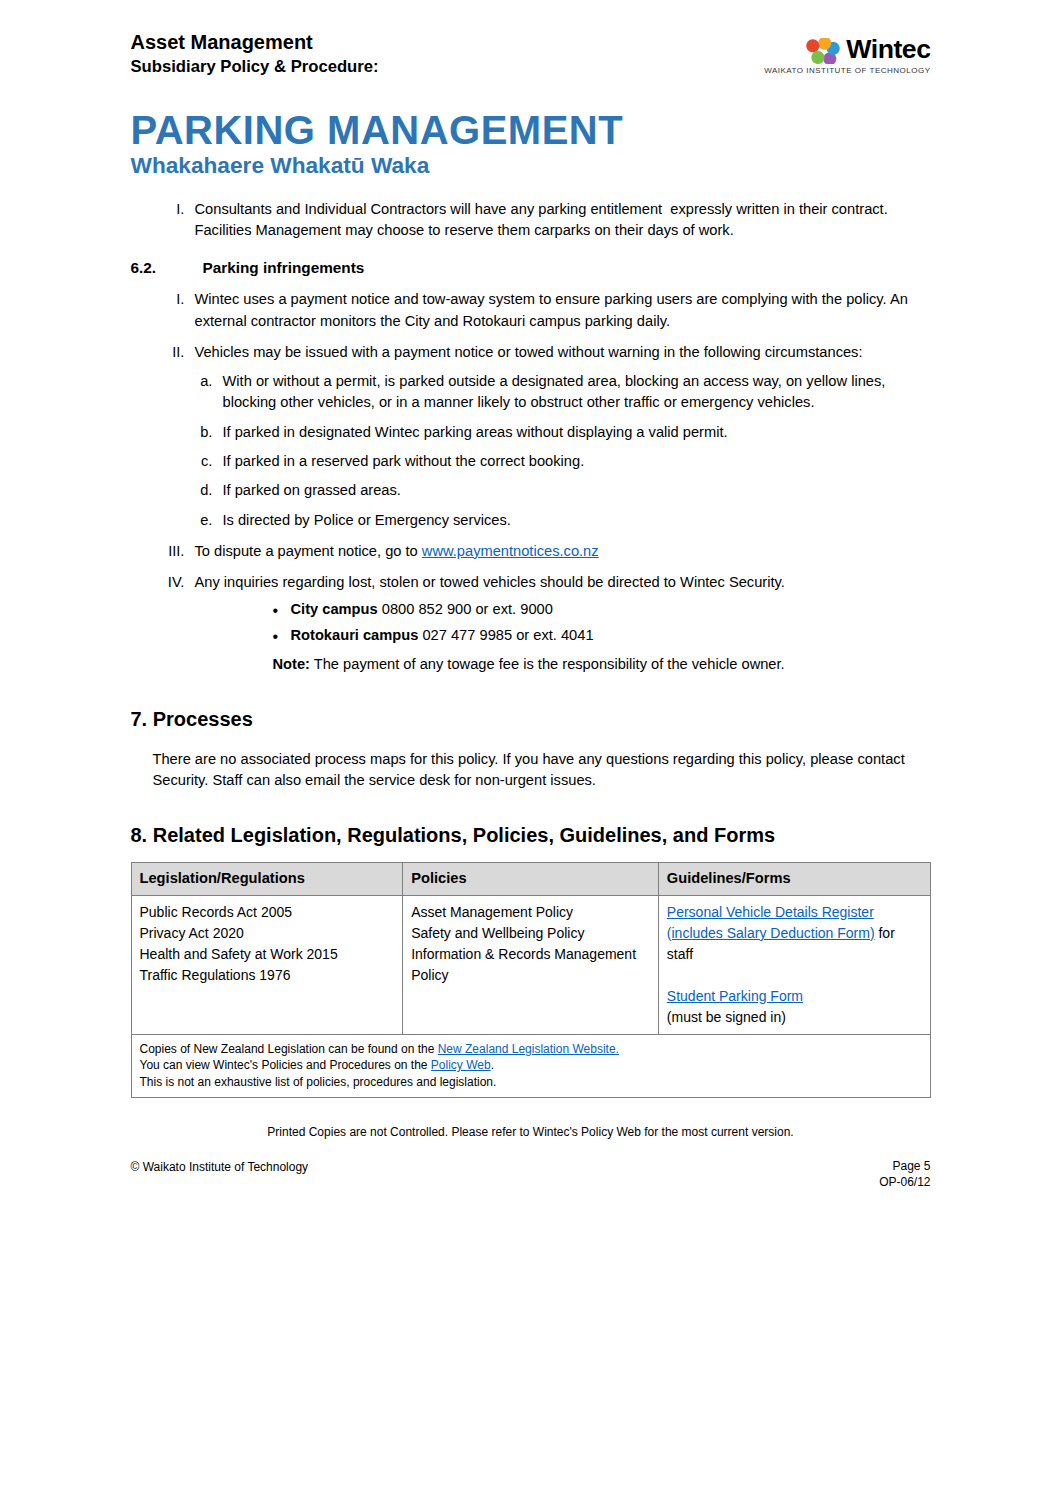Asset Management
Subsidiary Policy & Procedure:
Wintec WAIKATO INSTITUTE OF TECHNOLOGY
PARKING MANAGEMENT
Whakahaere Whakatū Waka
Consultants and Individual Contractors will have any parking entitlement expressly written in their contract. Facilities Management may choose to reserve them carparks on their days of work.
6.2. Parking infringements
Wintec uses a payment notice and tow-away system to ensure parking users are complying with the policy. An external contractor monitors the City and Rotokauri campus parking daily.
Vehicles may be issued with a payment notice or towed without warning in the following circumstances:
With or without a permit, is parked outside a designated area, blocking an access way, on yellow lines, blocking other vehicles, or in a manner likely to obstruct other traffic or emergency vehicles.
If parked in designated Wintec parking areas without displaying a valid permit.
If parked in a reserved park without the correct booking.
If parked on grassed areas.
Is directed by Police or Emergency services.
To dispute a payment notice, go to www.paymentnotices.co.nz
Any inquiries regarding lost, stolen or towed vehicles should be directed to Wintec Security.
City campus 0800 852 900 or ext. 9000
Rotokauri campus 027 477 9985 or ext. 4041
Note: The payment of any towage fee is the responsibility of the vehicle owner.
7. Processes
There are no associated process maps for this policy. If you have any questions regarding this policy, please contact Security. Staff can also email the service desk for non-urgent issues.
8. Related Legislation, Regulations, Policies, Guidelines, and Forms
| Legislation/Regulations | Policies | Guidelines/Forms |
| --- | --- | --- |
| Public Records Act 2005 Privacy Act 2020 Health and Safety at Work 2015 Traffic Regulations 1976 | Asset Management Policy Safety and Wellbeing Policy Information & Records Management Policy | Personal Vehicle Details Register (includes Salary Deduction Form) for staff Student Parking Form (must be signed in) |
| Copies of New Zealand Legislation can be found on the New Zealand Legislation Website. You can view Wintec's Policies and Procedures on the Policy Web . This is not an exhaustive list of policies, procedures and legislation. |
Printed Copies are not Controlled. Please refer to Wintec's Policy Web for the most current version.
© Waikato Institute of Technology
Page 5
OP-06/12